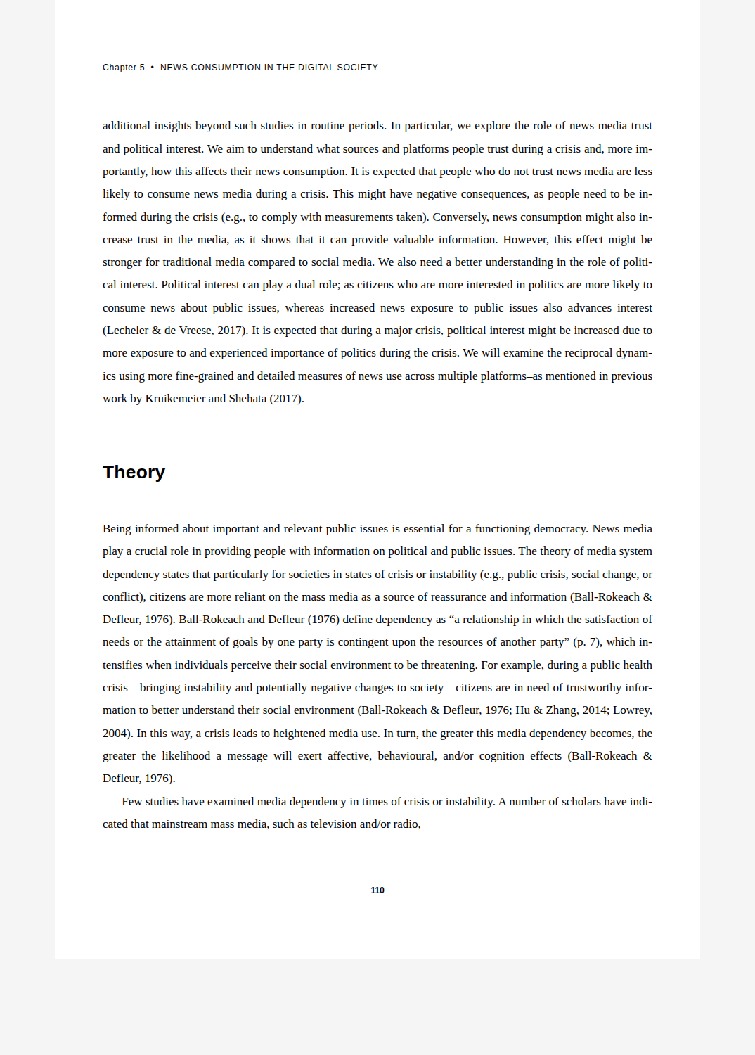Chapter 5 • NEWS CONSUMPTION IN THE DIGITAL SOCIETY
additional insights beyond such studies in routine periods. In particular, we explore the role of news media trust and political interest. We aim to understand what sources and platforms people trust during a crisis and, more importantly, how this affects their news consumption. It is expected that people who do not trust news media are less likely to consume news media during a crisis. This might have negative consequences, as people need to be informed during the crisis (e.g., to comply with measurements taken). Conversely, news consumption might also increase trust in the media, as it shows that it can provide valuable information. However, this effect might be stronger for traditional media compared to social media. We also need a better understanding in the role of political interest. Political interest can play a dual role; as citizens who are more interested in politics are more likely to consume news about public issues, whereas increased news exposure to public issues also advances interest (Lecheler & de Vreese, 2017). It is expected that during a major crisis, political interest might be increased due to more exposure to and experienced importance of politics during the crisis. We will examine the reciprocal dynamics using more fine-grained and detailed measures of news use across multiple platforms–as mentioned in previous work by Kruikemeier and Shehata (2017).
Theory
Being informed about important and relevant public issues is essential for a functioning democracy. News media play a crucial role in providing people with information on political and public issues. The theory of media system dependency states that particularly for societies in states of crisis or instability (e.g., public crisis, social change, or conflict), citizens are more reliant on the mass media as a source of reassurance and information (Ball-Rokeach & Defleur, 1976). Ball-Rokeach and Defleur (1976) define dependency as “a relationship in which the satisfaction of needs or the attainment of goals by one party is contingent upon the resources of another party” (p. 7), which intensifies when individuals perceive their social environment to be threatening. For example, during a public health crisis—bringing instability and potentially negative changes to society—citizens are in need of trustworthy information to better understand their social environment (Ball-Rokeach & Defleur, 1976; Hu & Zhang, 2014; Lowrey, 2004). In this way, a crisis leads to heightened media use. In turn, the greater this media dependency becomes, the greater the likelihood a message will exert affective, behavioural, and/or cognition effects (Ball-Rokeach & Defleur, 1976).
Few studies have examined media dependency in times of crisis or instability. A number of scholars have indicated that mainstream mass media, such as television and/or radio,
110